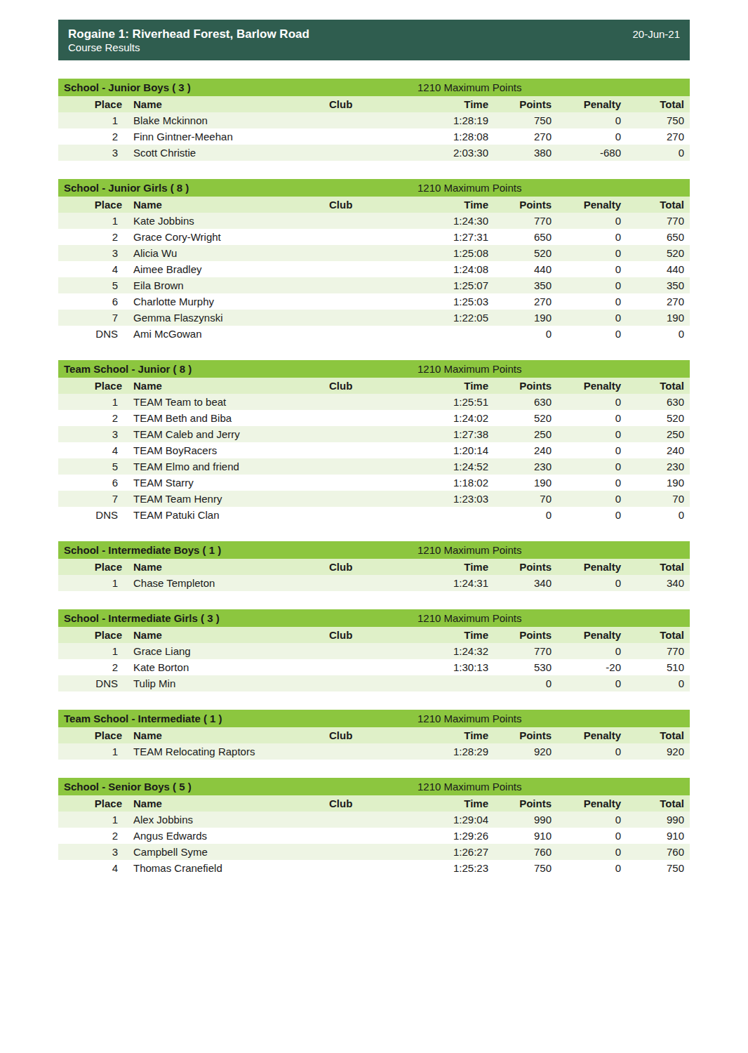Rogaine 1: Riverhead Forest, Barlow Road Course Results
20-Jun-21
| School - Junior Boys ( 3 ) | 1210 Maximum Points |
| Place | Name | Club | Time | Points | Penalty | Total |
| 1 | Blake Mckinnon | | 1:28:19 | 750 | 0 | 750 |
| 2 | Finn Gintner-Meehan | | 1:28:08 | 270 | 0 | 270 |
| 3 | Scott Christie | | 2:03:30 | 380 | -680 | 0 |
| School - Junior Girls ( 8 ) | 1210 Maximum Points |
| Place | Name | Club | Time | Points | Penalty | Total |
| 1 | Kate Jobbins | | 1:24:30 | 770 | 0 | 770 |
| 2 | Grace Cory-Wright | | 1:27:31 | 650 | 0 | 650 |
| 3 | Alicia Wu | | 1:25:08 | 520 | 0 | 520 |
| 4 | Aimee Bradley | | 1:24:08 | 440 | 0 | 440 |
| 5 | Eila Brown | | 1:25:07 | 350 | 0 | 350 |
| 6 | Charlotte Murphy | | 1:25:03 | 270 | 0 | 270 |
| 7 | Gemma Flaszynski | | 1:22:05 | 190 | 0 | 190 |
| DNS | Ami McGowan | | | 0 | 0 | 0 |
| Team School - Junior ( 8 ) | 1210 Maximum Points |
| Place | Name | Club | Time | Points | Penalty | Total |
| 1 | TEAM Team to beat | | 1:25:51 | 630 | 0 | 630 |
| 2 | TEAM Beth and Biba | | 1:24:02 | 520 | 0 | 520 |
| 3 | TEAM Caleb and Jerry | | 1:27:38 | 250 | 0 | 250 |
| 4 | TEAM BoyRacers | | 1:20:14 | 240 | 0 | 240 |
| 5 | TEAM Elmo and friend | | 1:24:52 | 230 | 0 | 230 |
| 6 | TEAM Starry | | 1:18:02 | 190 | 0 | 190 |
| 7 | TEAM Team Henry | | 1:23:03 | 70 | 0 | 70 |
| DNS | TEAM Patuki Clan | | | 0 | 0 | 0 |
| School - Intermediate Boys ( 1 ) | 1210 Maximum Points |
| Place | Name | Club | Time | Points | Penalty | Total |
| 1 | Chase Templeton | | 1:24:31 | 340 | 0 | 340 |
| School - Intermediate Girls ( 3 ) | 1210 Maximum Points |
| Place | Name | Club | Time | Points | Penalty | Total |
| 1 | Grace Liang | | 1:24:32 | 770 | 0 | 770 |
| 2 | Kate Borton | | 1:30:13 | 530 | -20 | 510 |
| DNS | Tulip Min | | | 0 | 0 | 0 |
| Team School - Intermediate ( 1 ) | 1210 Maximum Points |
| Place | Name | Club | Time | Points | Penalty | Total |
| 1 | TEAM Relocating Raptors | | 1:28:29 | 920 | 0 | 920 |
| School - Senior Boys ( 5 ) | 1210 Maximum Points |
| Place | Name | Club | Time | Points | Penalty | Total |
| 1 | Alex Jobbins | | 1:29:04 | 990 | 0 | 990 |
| 2 | Angus Edwards | | 1:29:26 | 910 | 0 | 910 |
| 3 | Campbell Syme | | 1:26:27 | 760 | 0 | 760 |
| 4 | Thomas Cranefield | | 1:25:23 | 750 | 0 | 750 |